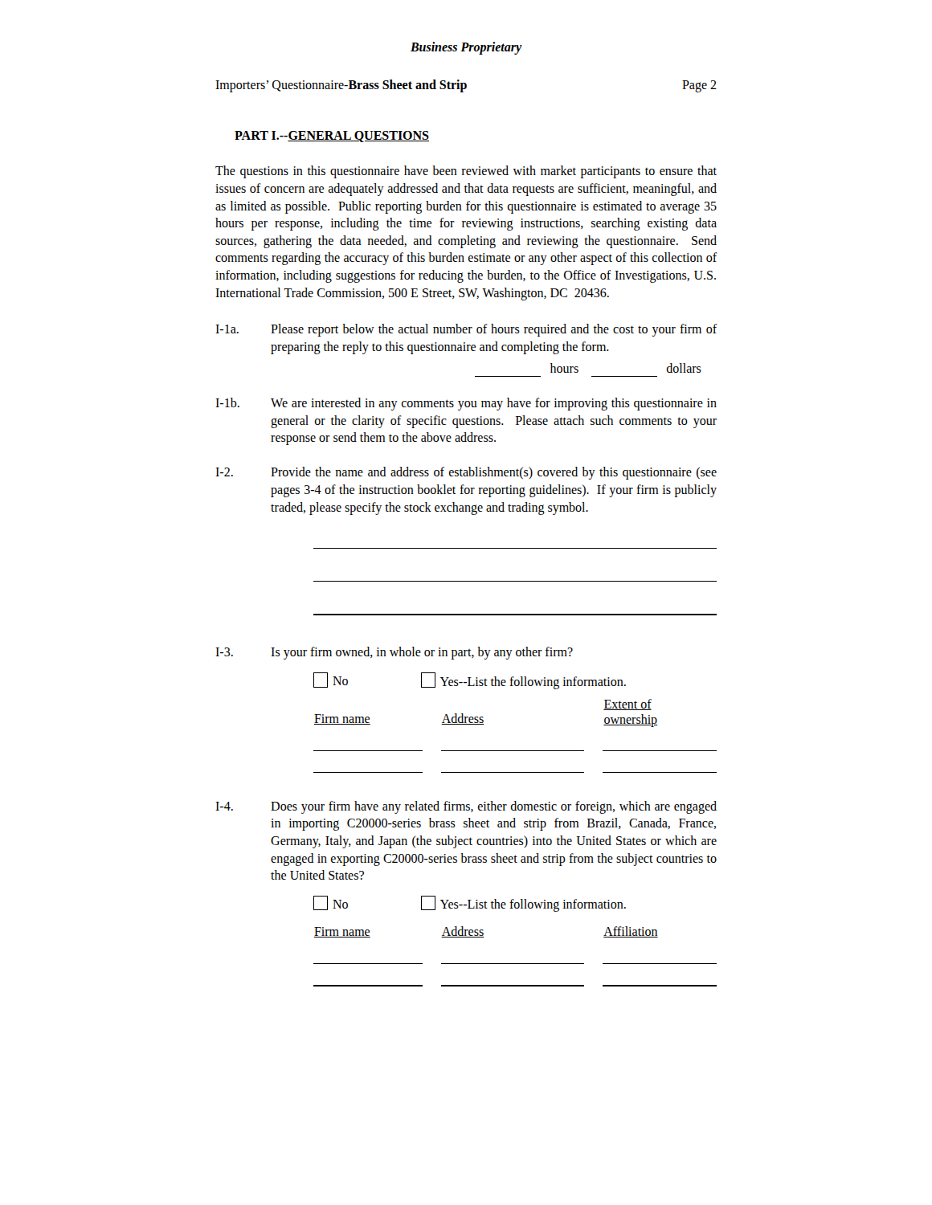Business Proprietary
Importers’ Questionnaire-Brass Sheet and Strip
Page 2
PART I.--GENERAL QUESTIONS
The questions in this questionnaire have been reviewed with market participants to ensure that issues of concern are adequately addressed and that data requests are sufficient, meaningful, and as limited as possible. Public reporting burden for this questionnaire is estimated to average 35 hours per response, including the time for reviewing instructions, searching existing data sources, gathering the data needed, and completing and reviewing the questionnaire. Send comments regarding the accuracy of this burden estimate or any other aspect of this collection of information, including suggestions for reducing the burden, to the Office of Investigations, U.S. International Trade Commission, 500 E Street, SW, Washington, DC 20436.
I-1a.
Please report below the actual number of hours required and the cost to your firm of preparing the reply to this questionnaire and completing the form.
hours dollars
I-1b.
We are interested in any comments you may have for improving this questionnaire in general or the clarity of specific questions. Please attach such comments to your response or send them to the above address.
I-2.
Provide the name and address of establishment(s) covered by this questionnaire (see pages 3-4 of the instruction booklet for reporting guidelines). If your firm is publicly traded, please specify the stock exchange and trading symbol.
I-3.
Is your firm owned, in whole or in part, by any other firm?
No Yes--List the following information.
| Firm name | | Address | | Extent of ownership |
I-4.
Does your firm have any related firms, either domestic or foreign, which are engaged in importing C20000-series brass sheet and strip from Brazil, Canada, France, Germany, Italy, and Japan (the subject countries) into the United States or which are engaged in exporting C20000-series brass sheet and strip from the subject countries to the United States?
No Yes--List the following information.
| Firm name | | Address | | Affiliation |